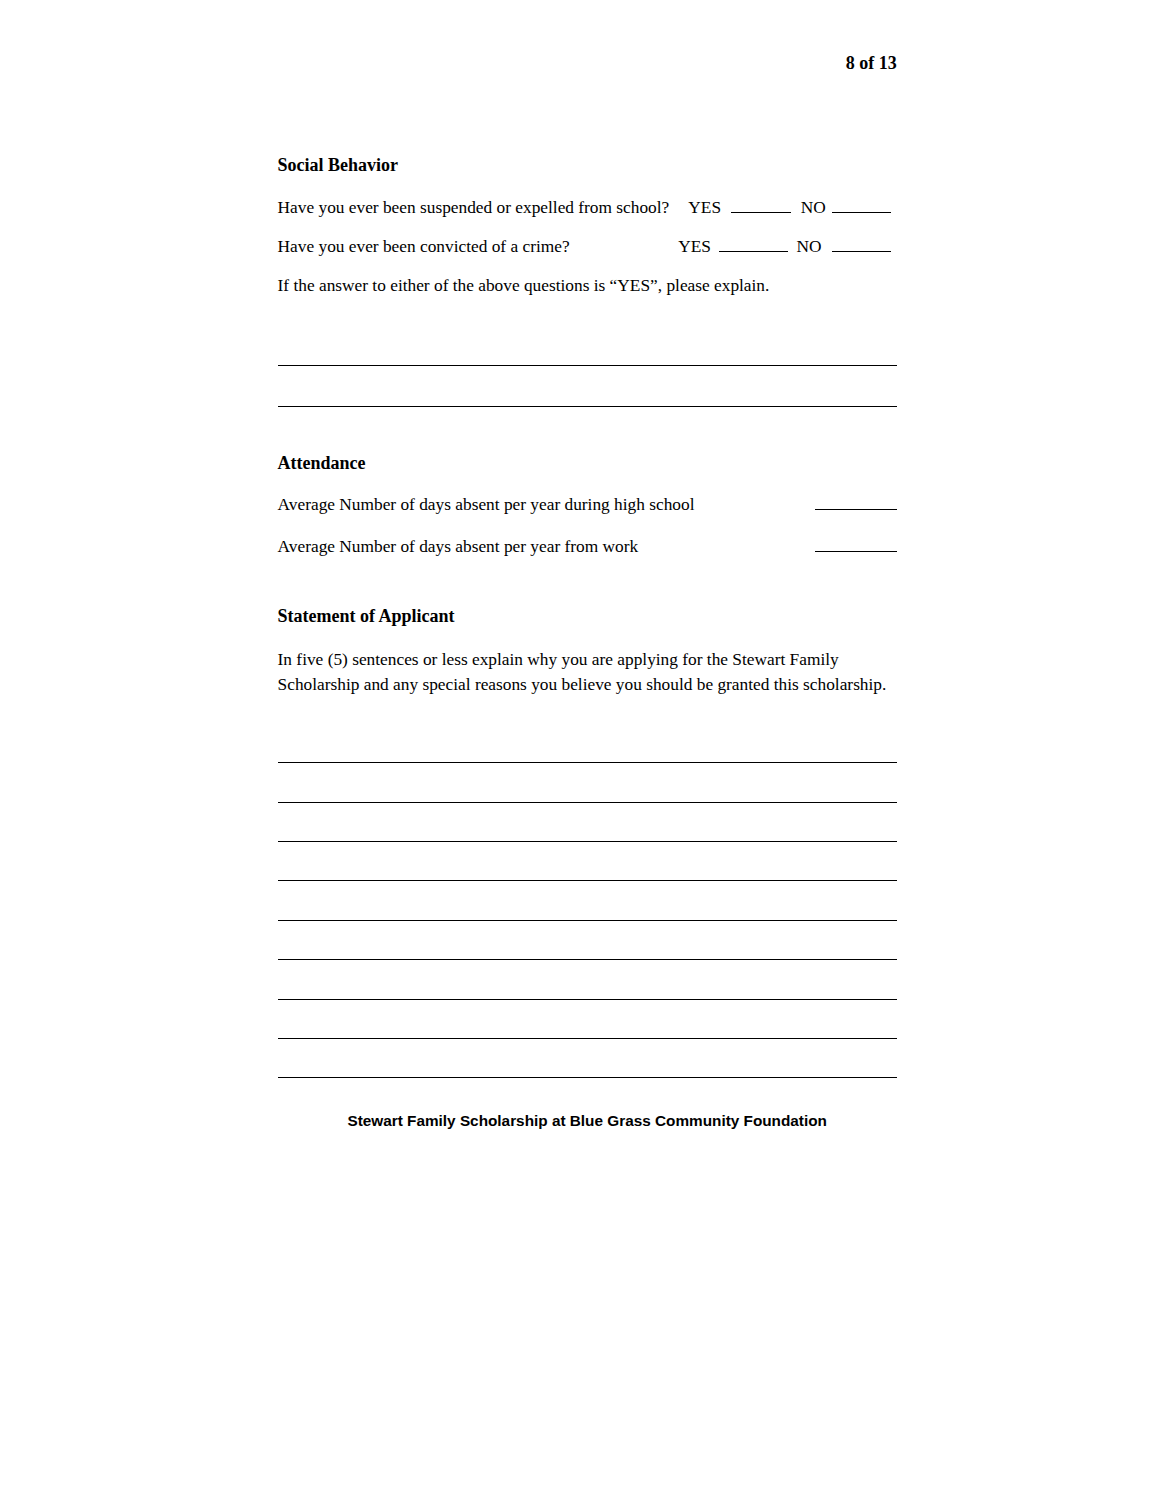8 of 13
Social Behavior
Have you ever been suspended or expelled from school? YES NO
Have you ever been convicted of a crime? YES NO
If the answer to either of the above questions is “YES”, please explain.
Attendance
Average Number of days absent per year during high school
Average Number of days absent per year from work
Statement of Applicant
In five (5) sentences or less explain why you are applying for the Stewart Family Scholarship and any special reasons you believe you should be granted this scholarship.
Stewart Family Scholarship at Blue Grass Community Foundation